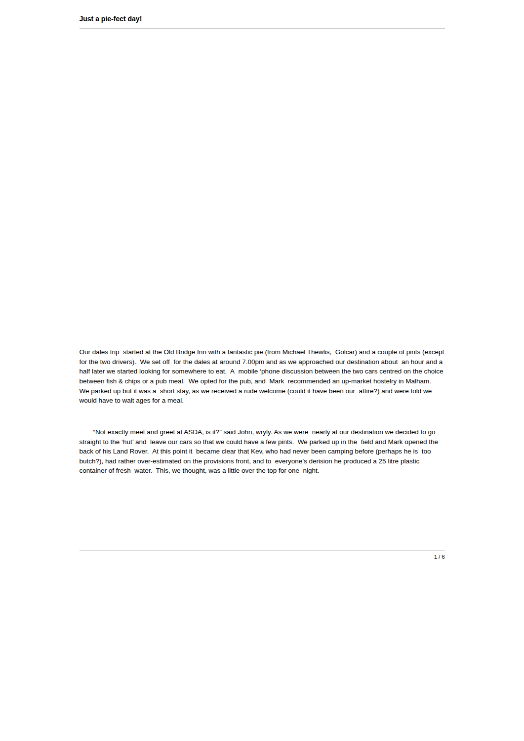Just a pie-fect day!
Our dales trip started at the Old Bridge Inn with a fantastic pie (from Michael Thewlis, Golcar) and a couple of pints (except for the two drivers). We set off for the dales at around 7.00pm and as we approached our destination about an hour and a half later we started looking for somewhere to eat. A mobile ‘phone discussion between the two cars centred on the choice between fish & chips or a pub meal. We opted for the pub, and Mark recommended an up-market hostelry in Malham. We parked up but it was a short stay, as we received a rude welcome (could it have been our attire?) and were told we would have to wait ages for a meal.
“Not exactly meet and greet at ASDA, is it?” said John, wryly. As we were nearly at our destination we decided to go straight to the ‘hut’ and leave our cars so that we could have a few pints. We parked up in the field and Mark opened the back of his Land Rover. At this point it became clear that Kev, who had never been camping before (perhaps he is too butch?), had rather over-estimated on the provisions front, and to everyone’s derision he produced a 25 litre plastic container of fresh water. This, we thought, was a little over the top for one night.
1 / 6